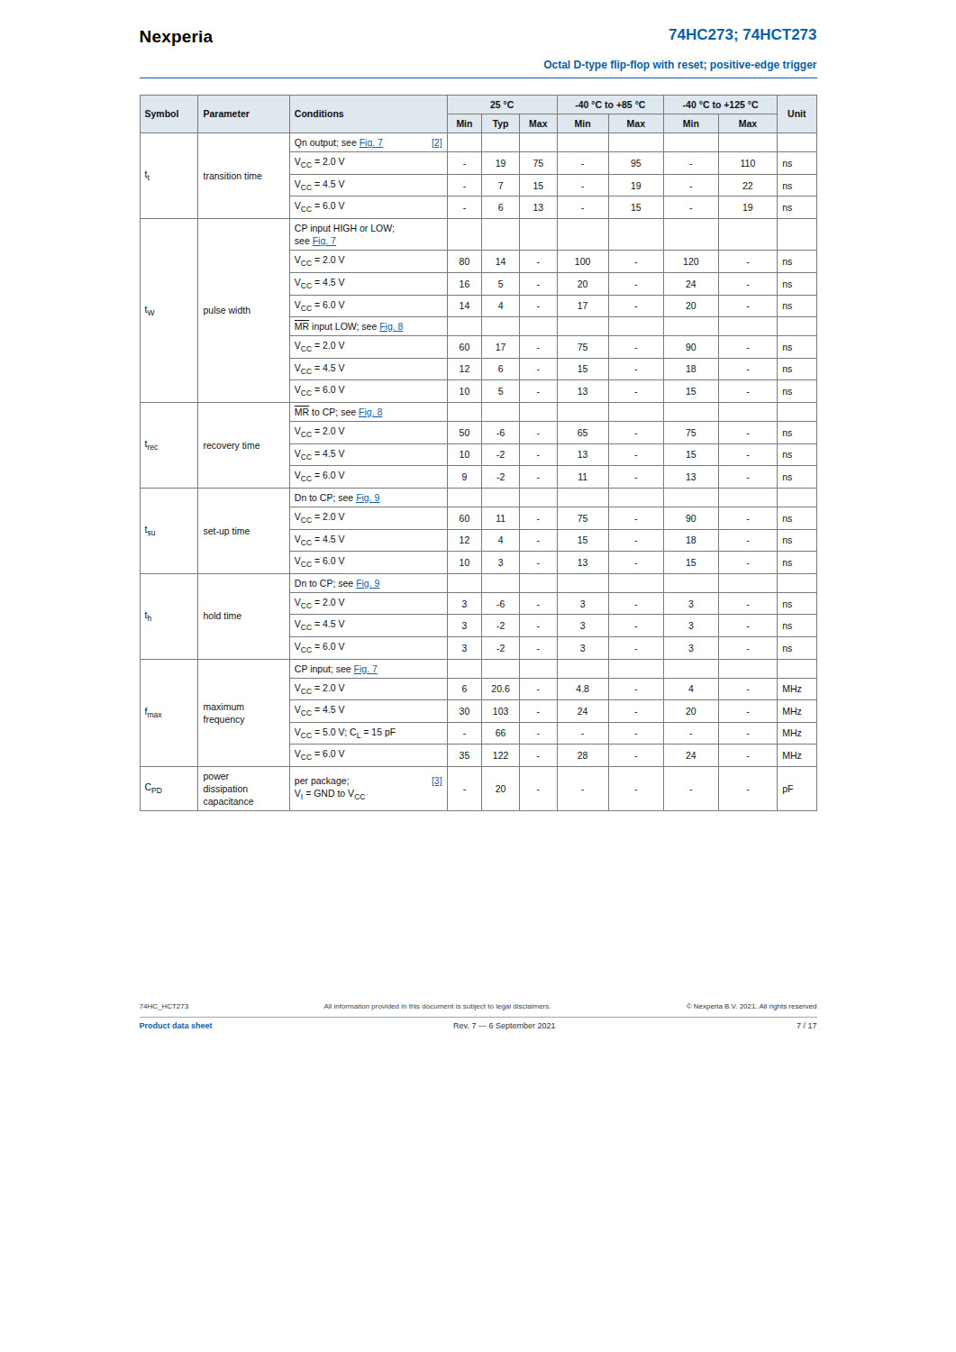Nexperia
74HC273; 74HCT273
Octal D-type flip-flop with reset; positive-edge trigger
| Symbol | Parameter | Conditions | 25 °C | -40 °C to +85 °C | -40 °C to +125 °C | Unit |
| --- | --- | --- | --- | --- | --- | --- |
| Min | Typ | Max | Min | Max | Min | Max |
| t t | transition time | Qn output; see Fig. 7 [2] | | | | | | | | |
| V CC = 2.0 V | - | 19 | 75 | - | 95 | - | 110 | ns |
| V CC = 4.5 V | - | 7 | 15 | - | 19 | - | 22 | ns |
| V CC = 6.0 V | - | 6 | 13 | - | 15 | - | 19 | ns |
| t W | pulse width | CP input HIGH or LOW; see Fig. 7 | | | | | | | | |
| V CC = 2.0 V | 80 | 14 | - | 100 | - | 120 | - | ns |
| V CC = 4.5 V | 16 | 5 | - | 20 | - | 24 | - | ns |
| V CC = 6.0 V | 14 | 4 | - | 17 | - | 20 | - | ns |
| MR input LOW; see Fig. 8 | | | | | | | | |
| V CC = 2.0 V | 60 | 17 | - | 75 | - | 90 | - | ns |
| V CC = 4.5 V | 12 | 6 | - | 15 | - | 18 | - | ns |
| V CC = 6.0 V | 10 | 5 | - | 13 | - | 15 | - | ns |
| t rec | recovery time | MR to CP; see Fig. 8 | | | | | | | | |
| V CC = 2.0 V | 50 | -6 | - | 65 | - | 75 | - | ns |
| V CC = 4.5 V | 10 | -2 | - | 13 | - | 15 | - | ns |
| V CC = 6.0 V | 9 | -2 | - | 11 | - | 13 | - | ns |
| t su | set-up time | Dn to CP; see Fig. 9 | | | | | | | | |
| V CC = 2.0 V | 60 | 11 | - | 75 | - | 90 | - | ns |
| V CC = 4.5 V | 12 | 4 | - | 15 | - | 18 | - | ns |
| V CC = 6.0 V | 10 | 3 | - | 13 | - | 15 | - | ns |
| t h | hold time | Dn to CP; see Fig. 9 | | | | | | | | |
| V CC = 2.0 V | 3 | -6 | - | 3 | - | 3 | - | ns |
| V CC = 4.5 V | 3 | -2 | - | 3 | - | 3 | - | ns |
| V CC = 6.0 V | 3 | -2 | - | 3 | - | 3 | - | ns |
| f max | maximum frequency | CP input; see Fig. 7 | | | | | | | | |
| V CC = 2.0 V | 6 | 20.6 | - | 4.8 | - | 4 | - | MHz |
| V CC = 4.5 V | 30 | 103 | - | 24 | - | 20 | - | MHz |
| V CC = 5.0 V; C L = 15 pF | - | 66 | - | - | - | - | - | MHz |
| V CC = 6.0 V | 35 | 122 | - | 28 | - | 24 | - | MHz |
| C PD | power dissipation capacitance | per package; [3] V I = GND to V CC | - | 20 | - | - | - | - | - | pF |
74HC_HCT273
All information provided in this document is subject to legal disclaimers.
© Nexperia B.V. 2021. All rights reserved
Product data sheet
Rev. 7 — 6 September 2021
7 / 17